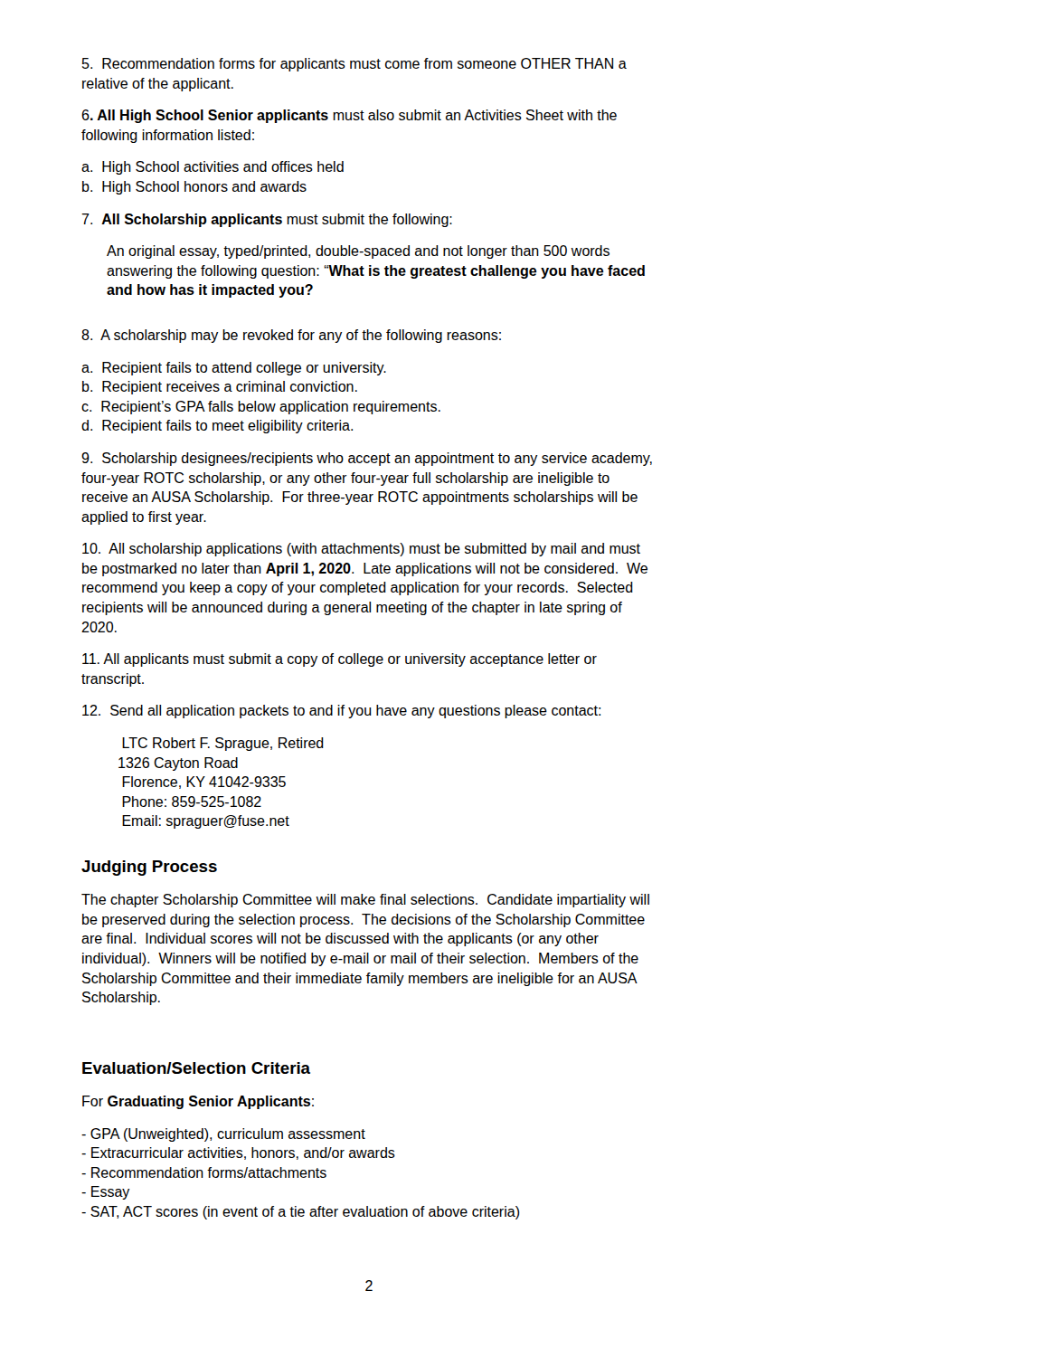5. Recommendation forms for applicants must come from someone OTHER THAN a relative of the applicant.
6. All High School Senior applicants must also submit an Activities Sheet with the following information listed:
a. High School activities and offices held
b. High School honors and awards
7. All Scholarship applicants must submit the following:
An original essay, typed/printed, double-spaced and not longer than 500 words answering the following question: “What is the greatest challenge you have faced and how has it impacted you?
8. A scholarship may be revoked for any of the following reasons:
a. Recipient fails to attend college or university.
b. Recipient receives a criminal conviction.
c. Recipient’s GPA falls below application requirements.
d. Recipient fails to meet eligibility criteria.
9. Scholarship designees/recipients who accept an appointment to any service academy, four-year ROTC scholarship, or any other four-year full scholarship are ineligible to receive an AUSA Scholarship. For three-year ROTC appointments scholarships will be applied to first year.
10. All scholarship applications (with attachments) must be submitted by mail and must be postmarked no later than April 1, 2020. Late applications will not be considered. We recommend you keep a copy of your completed application for your records. Selected recipients will be announced during a general meeting of the chapter in late spring of 2020.
11. All applicants must submit a copy of college or university acceptance letter or transcript.
12. Send all application packets to and if you have any questions please contact:
LTC Robert F. Sprague, Retired
1326 Cayton Road
Florence, KY 41042-9335
Phone: 859-525-1082
Email: spraguer@fuse.net
Judging Process
The chapter Scholarship Committee will make final selections. Candidate impartiality will be preserved during the selection process. The decisions of the Scholarship Committee are final. Individual scores will not be discussed with the applicants (or any other individual). Winners will be notified by e-mail or mail of their selection. Members of the Scholarship Committee and their immediate family members are ineligible for an AUSA Scholarship.
Evaluation/Selection Criteria
For Graduating Senior Applicants:
- GPA (Unweighted), curriculum assessment
- Extracurricular activities, honors, and/or awards
- Recommendation forms/attachments
- Essay
- SAT, ACT scores (in event of a tie after evaluation of above criteria)
2